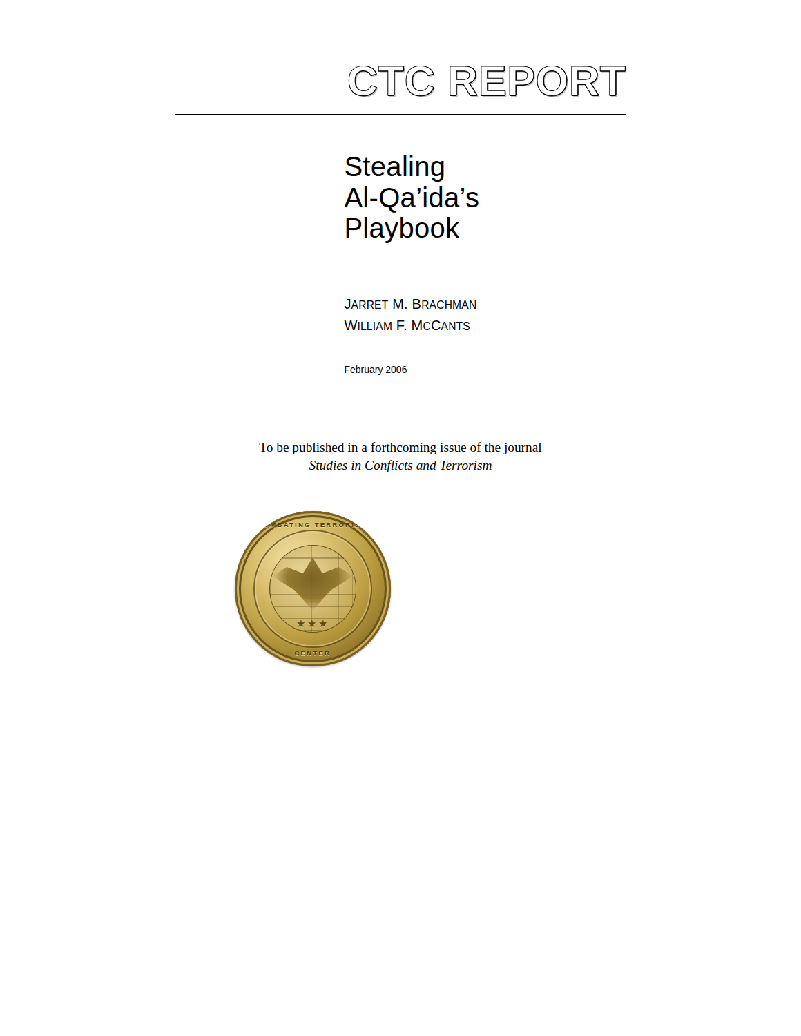CTC REPORT
Stealing
Al-Qa’ida’s
Playbook
JARRET M. BRACHMAN
WILLIAM F. MCCANTS
February 2006
To be published in a forthcoming issue of the journal
Studies in Conflicts and Terrorism
★★★
COMBATING TERRORISM
CENTER